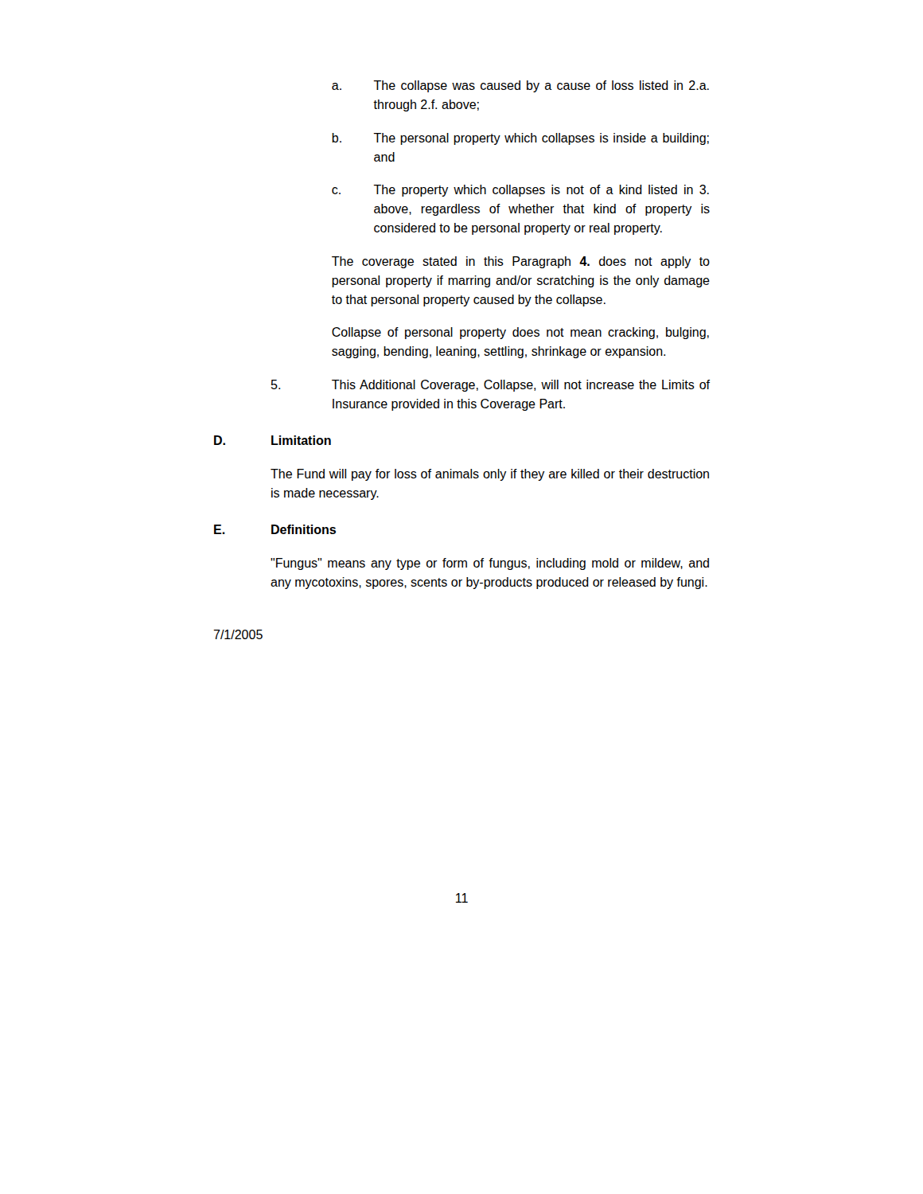a. The collapse was caused by a cause of loss listed in 2.a. through 2.f. above;
b. The personal property which collapses is inside a building; and
c. The property which collapses is not of a kind listed in 3. above, regardless of whether that kind of property is considered to be personal property or real property.
The coverage stated in this Paragraph 4. does not apply to personal property if marring and/or scratching is the only damage to that personal property caused by the collapse.
Collapse of personal property does not mean cracking, bulging, sagging, bending, leaning, settling, shrinkage or expansion.
5. This Additional Coverage, Collapse, will not increase the Limits of Insurance provided in this Coverage Part.
D. Limitation
The Fund will pay for loss of animals only if they are killed or their destruction is made necessary.
E. Definitions
"Fungus" means any type or form of fungus, including mold or mildew, and any mycotoxins, spores, scents or by-products produced or released by fungi.
7/1/2005
11